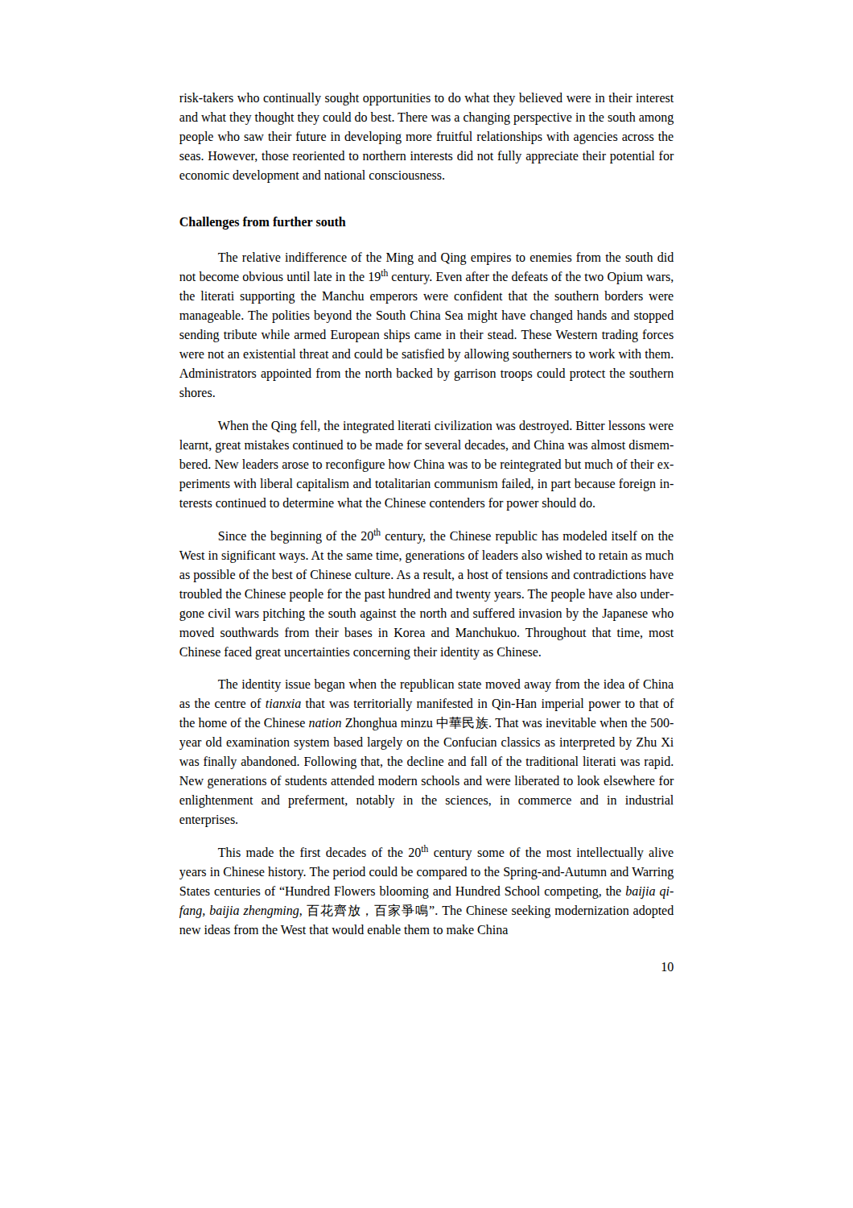risk-takers who continually sought opportunities to do what they believed were in their interest and what they thought they could do best. There was a changing perspective in the south among people who saw their future in developing more fruitful relationships with agencies across the seas. However, those reoriented to northern interests did not fully appreciate their potential for economic development and national consciousness.
Challenges from further south
The relative indifference of the Ming and Qing empires to enemies from the south did not become obvious until late in the 19th century. Even after the defeats of the two Opium wars, the literati supporting the Manchu emperors were confident that the southern borders were manageable. The polities beyond the South China Sea might have changed hands and stopped sending tribute while armed European ships came in their stead. These Western trading forces were not an existential threat and could be satisfied by allowing southerners to work with them. Administrators appointed from the north backed by garrison troops could protect the southern shores.
When the Qing fell, the integrated literati civilization was destroyed. Bitter lessons were learnt, great mistakes continued to be made for several decades, and China was almost dismembered. New leaders arose to reconfigure how China was to be reintegrated but much of their experiments with liberal capitalism and totalitarian communism failed, in part because foreign interests continued to determine what the Chinese contenders for power should do.
Since the beginning of the 20th century, the Chinese republic has modeled itself on the West in significant ways. At the same time, generations of leaders also wished to retain as much as possible of the best of Chinese culture. As a result, a host of tensions and contradictions have troubled the Chinese people for the past hundred and twenty years. The people have also undergone civil wars pitching the south against the north and suffered invasion by the Japanese who moved southwards from their bases in Korea and Manchukuo. Throughout that time, most Chinese faced great uncertainties concerning their identity as Chinese.
The identity issue began when the republican state moved away from the idea of China as the centre of tianxia that was territorially manifested in Qin-Han imperial power to that of the home of the Chinese nation Zhonghua minzu 中華民族. That was inevitable when the 500-year old examination system based largely on the Confucian classics as interpreted by Zhu Xi was finally abandoned. Following that, the decline and fall of the traditional literati was rapid. New generations of students attended modern schools and were liberated to look elsewhere for enlightenment and preferment, notably in the sciences, in commerce and in industrial enterprises.
This made the first decades of the 20th century some of the most intellectually alive years in Chinese history. The period could be compared to the Spring-and-Autumn and Warring States centuries of “Hundred Flowers blooming and Hundred School competing, the baijia qifang, baijia zhengming, 百花齊放，百家爭鳴”. The Chinese seeking modernization adopted new ideas from the West that would enable them to make China
10